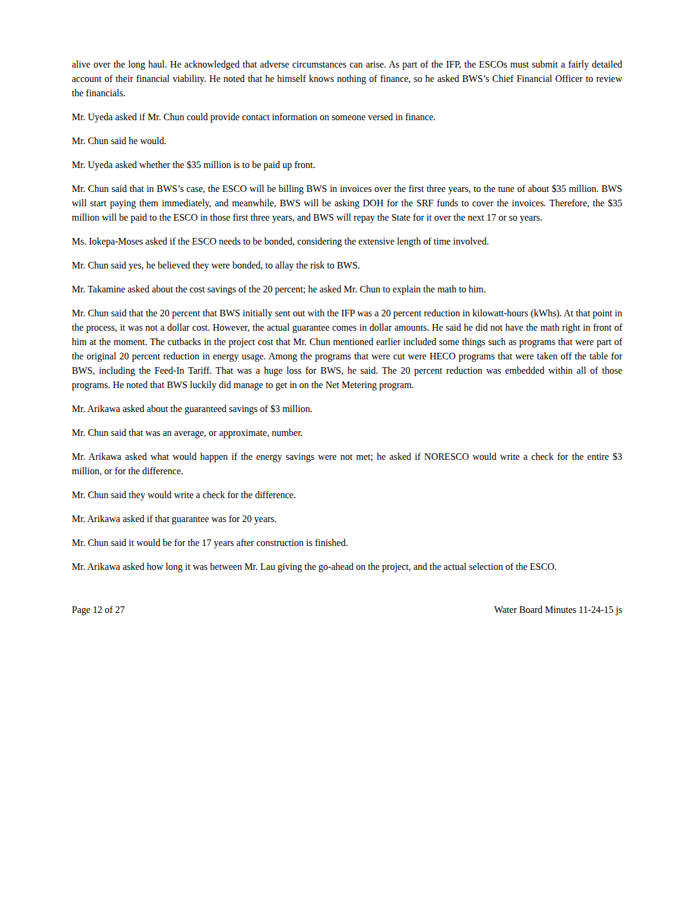alive over the long haul. He acknowledged that adverse circumstances can arise. As part of the IFP, the ESCOs must submit a fairly detailed account of their financial viability. He noted that he himself knows nothing of finance, so he asked BWS’s Chief Financial Officer to review the financials.
Mr. Uyeda asked if Mr. Chun could provide contact information on someone versed in finance.
Mr. Chun said he would.
Mr. Uyeda asked whether the $35 million is to be paid up front.
Mr. Chun said that in BWS’s case, the ESCO will be billing BWS in invoices over the first three years, to the tune of about $35 million. BWS will start paying them immediately, and meanwhile, BWS will be asking DOH for the SRF funds to cover the invoices. Therefore, the $35 million will be paid to the ESCO in those first three years, and BWS will repay the State for it over the next 17 or so years.
Ms. Iokepa-Moses asked if the ESCO needs to be bonded, considering the extensive length of time involved.
Mr. Chun said yes, he believed they were bonded, to allay the risk to BWS.
Mr. Takamine asked about the cost savings of the 20 percent; he asked Mr. Chun to explain the math to him.
Mr. Chun said that the 20 percent that BWS initially sent out with the IFP was a 20 percent reduction in kilowatt-hours (kWhs). At that point in the process, it was not a dollar cost. However, the actual guarantee comes in dollar amounts. He said he did not have the math right in front of him at the moment. The cutbacks in the project cost that Mr. Chun mentioned earlier included some things such as programs that were part of the original 20 percent reduction in energy usage. Among the programs that were cut were HECO programs that were taken off the table for BWS, including the Feed-In Tariff. That was a huge loss for BWS, he said. The 20 percent reduction was embedded within all of those programs. He noted that BWS luckily did manage to get in on the Net Metering program.
Mr. Arikawa asked about the guaranteed savings of $3 million.
Mr. Chun said that was an average, or approximate, number.
Mr. Arikawa asked what would happen if the energy savings were not met; he asked if NORESCO would write a check for the entire $3 million, or for the difference.
Mr. Chun said they would write a check for the difference.
Mr. Arikawa asked if that guarantee was for 20 years.
Mr. Chun said it would be for the 17 years after construction is finished.
Mr. Arikawa asked how long it was between Mr. Lau giving the go-ahead on the project, and the actual selection of the ESCO.
Page 12 of 27 Water Board Minutes 11-24-15 js